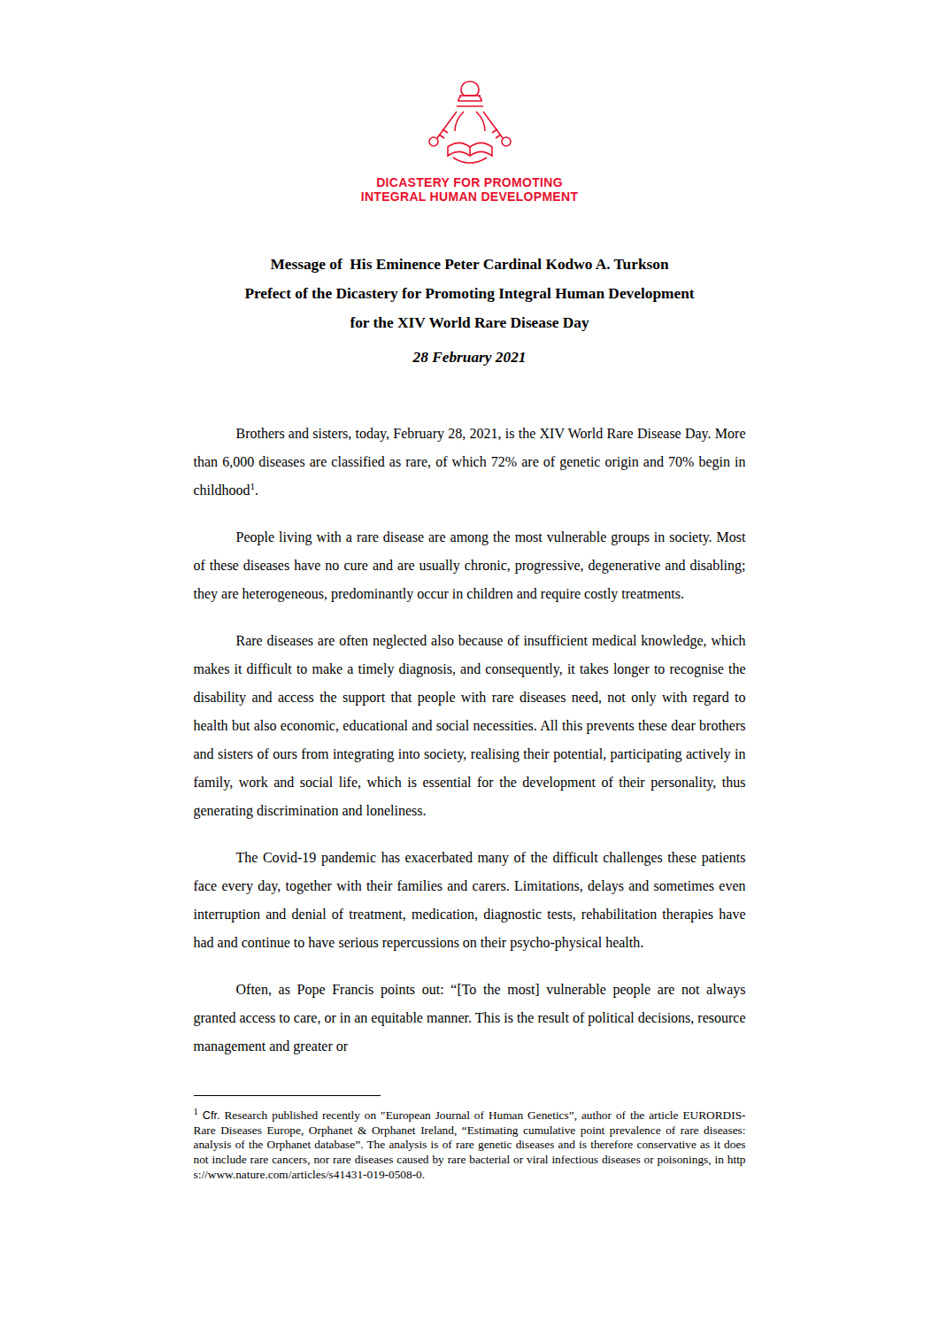DICASTERY FOR PROMOTING
INTEGRAL HUMAN DEVELOPMENT
Message of His Eminence Peter Cardinal Kodwo A. Turkson Prefect of the Dicastery for Promoting Integral Human Development for the XIV World Rare Disease Day 28 February 2021
Brothers and sisters, today, February 28, 2021, is the XIV World Rare Disease Day. More than 6,000 diseases are classified as rare, of which 72% are of genetic origin and 70% begin in childhood1.
People living with a rare disease are among the most vulnerable groups in society. Most of these diseases have no cure and are usually chronic, progressive, degenerative and disabling; they are heterogeneous, predominantly occur in children and require costly treatments.
Rare diseases are often neglected also because of insufficient medical knowledge, which makes it difficult to make a timely diagnosis, and consequently, it takes longer to recognise the disability and access the support that people with rare diseases need, not only with regard to health but also economic, educational and social necessities. All this prevents these dear brothers and sisters of ours from integrating into society, realising their potential, participating actively in family, work and social life, which is essential for the development of their personality, thus generating discrimination and loneliness.
The Covid-19 pandemic has exacerbated many of the difficult challenges these patients face every day, together with their families and carers. Limitations, delays and sometimes even interruption and denial of treatment, medication, diagnostic tests, rehabilitation therapies have had and continue to have serious repercussions on their psycho-physical health.
Often, as Pope Francis points out: “[To the most] vulnerable people are not always granted access to care, or in an equitable manner. This is the result of political decisions, resource management and greater or
1 Cfr. Research published recently on ″European Journal of Human Genetics”, author of the article EURORDIS-Rare Diseases Europe, Orphanet & Orphanet Ireland, “Estimating cumulative point prevalence of rare diseases: analysis of the Orphanet database”. The analysis is of rare genetic diseases and is therefore conservative as it does not include rare cancers, nor rare diseases caused by rare bacterial or viral infectious diseases or poisonings, in https://www.nature.com/articles/s41431-019-0508-0.